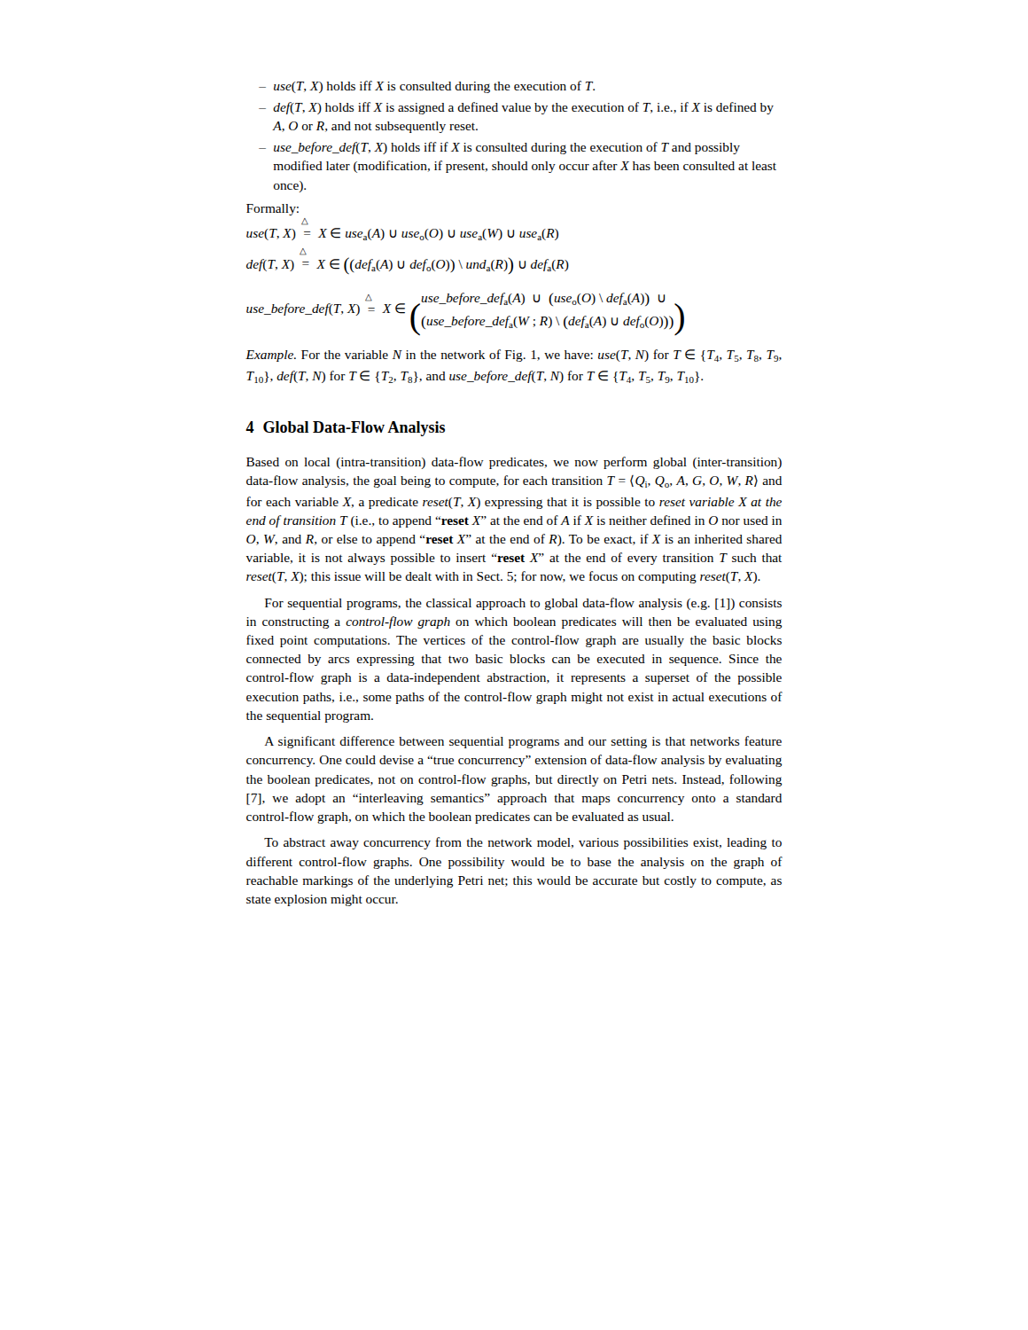use(T, X) holds iff X is consulted during the execution of T.
def(T, X) holds iff X is assigned a defined value by the execution of T, i.e., if X is defined by A, O or R, and not subsequently reset.
use_before_def(T, X) holds iff if X is consulted during the execution of T and possibly modified later (modification, if present, should only occur after X has been consulted at least once).
Formally:
use(T, X) △= X ∈ usea(A) ∪ useo(O) ∪ usea(W) ∪ usea(R)
def(T, X) △= X ∈ ((defa(A) ∪ defo(O)) \ unda(R)) ∪ defa(R)
use_before_def(T, X) △= X ∈ ( use_before_defa(A) ∪ (useo(O) \ defa(A)) ∪
(use_before_defa(W ; R) \ (defa(A) ∪ defo(O))) )
Example. For the variable N in the network of Fig. 1, we have: use(T, N) for T ∈ {T4, T5, T8, T9, T10}, def(T, N) for T ∈ {T2, T8}, and use_before_def(T, N) for T ∈ {T4, T5, T9, T10}.
4 Global Data-Flow Analysis
Based on local (intra-transition) data-flow predicates, we now perform global (inter-transition) data-flow analysis, the goal being to compute, for each transition T = ⟨Qi, Qo, A, G, O, W, R⟩ and for each variable X, a predicate reset(T, X) expressing that it is possible to reset variable X at the end of transition T (i.e., to append “reset X” at the end of A if X is neither defined in O nor used in O, W, and R, or else to append “reset X” at the end of R). To be exact, if X is an inherited shared variable, it is not always possible to insert “reset X” at the end of every transition T such that reset(T, X); this issue will be dealt with in Sect. 5; for now, we focus on computing reset(T, X).
For sequential programs, the classical approach to global data-flow analysis (e.g. [1]) consists in constructing a control-flow graph on which boolean predicates will then be evaluated using fixed point computations. The vertices of the control-flow graph are usually the basic blocks connected by arcs expressing that two basic blocks can be executed in sequence. Since the control-flow graph is a data-independent abstraction, it represents a superset of the possible execution paths, i.e., some paths of the control-flow graph might not exist in actual executions of the sequential program.
A significant difference between sequential programs and our setting is that networks feature concurrency. One could devise a “true concurrency” extension of data-flow analysis by evaluating the boolean predicates, not on control-flow graphs, but directly on Petri nets. Instead, following [7], we adopt an “interleaving semantics” approach that maps concurrency onto a standard control-flow graph, on which the boolean predicates can be evaluated as usual.
To abstract away concurrency from the network model, various possibilities exist, leading to different control-flow graphs. One possibility would be to base the analysis on the graph of reachable markings of the underlying Petri net; this would be accurate but costly to compute, as state explosion might occur.